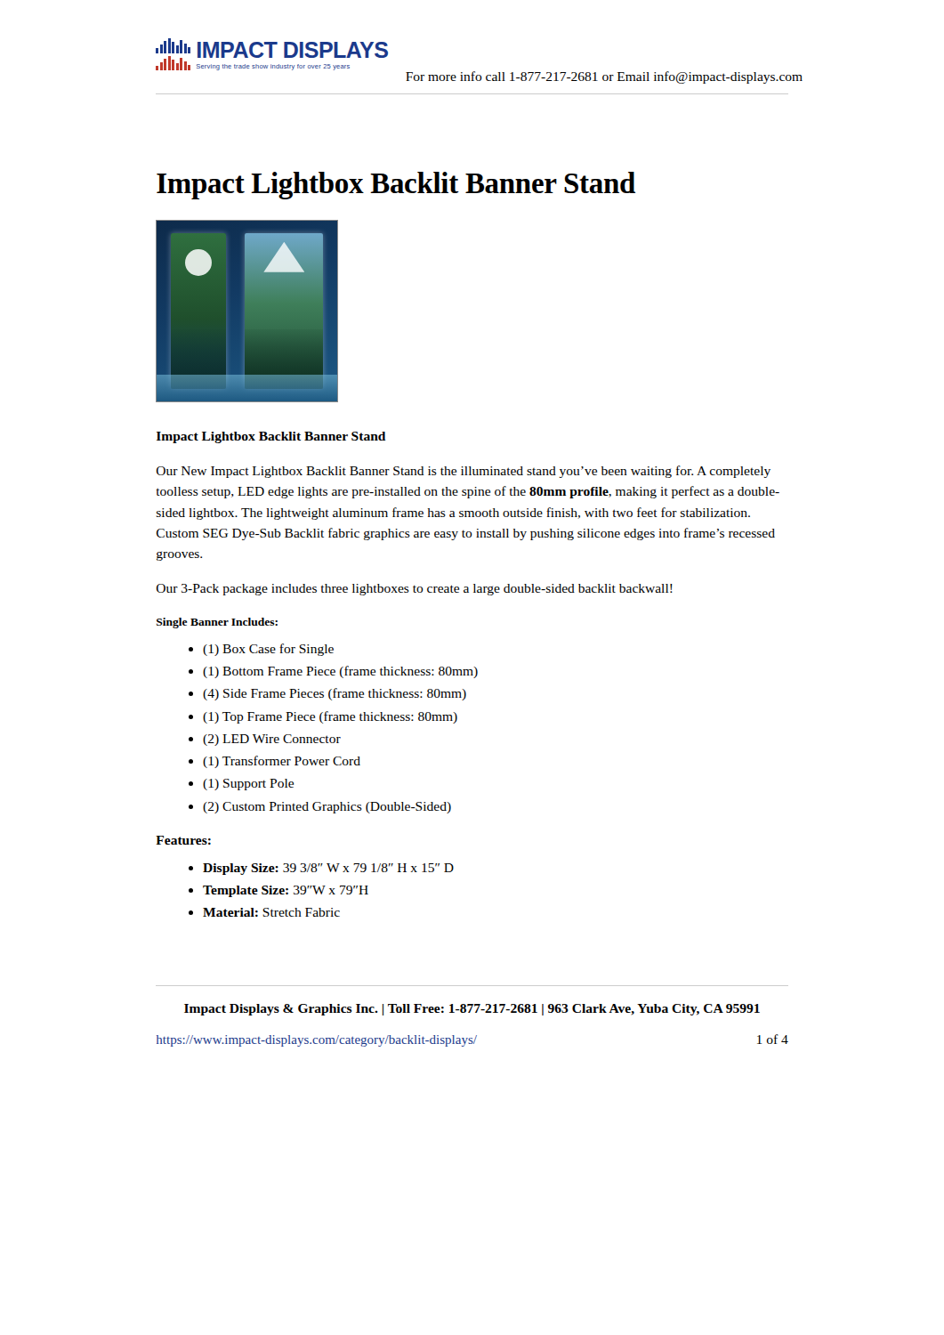IMPACT DISPLAYS
Serving the trade show industry for over 25 years
For more info call 1-877-217-2681 or Email info@impact-displays.com
Impact Lightbox Backlit Banner Stand
Impact Lightbox Backlit Banner Stand
Our New Impact Lightbox Backlit Banner Stand is the illuminated stand you’ve been waiting for. A completely toolless setup, LED edge lights are pre-installed on the spine of the 80mm profile, making it perfect as a double-sided lightbox. The lightweight aluminum frame has a smooth outside finish, with two feet for stabilization. Custom SEG Dye-Sub Backlit fabric graphics are easy to install by pushing silicone edges into frame’s recessed grooves.
Our 3-Pack package includes three lightboxes to create a large double-sided backlit backwall!
Single Banner Includes:
(1) Box Case for Single
(1) Bottom Frame Piece (frame thickness: 80mm)
(4) Side Frame Pieces (frame thickness: 80mm)
(1) Top Frame Piece (frame thickness: 80mm)
(2) LED Wire Connector
(1) Transformer Power Cord
(1) Support Pole
(2) Custom Printed Graphics (Double-Sided)
Features:
Display Size: 39 3/8″ W x 79 1/8″ H x 15″ D
Template Size: 39″W x 79″H
Material: Stretch Fabric
Impact Displays & Graphics Inc. | Toll Free: 1-877-217-2681 | 963 Clark Ave, Yuba City, CA 95991
https://www.impact-displays.com/category/backlit-displays/
1 of 4